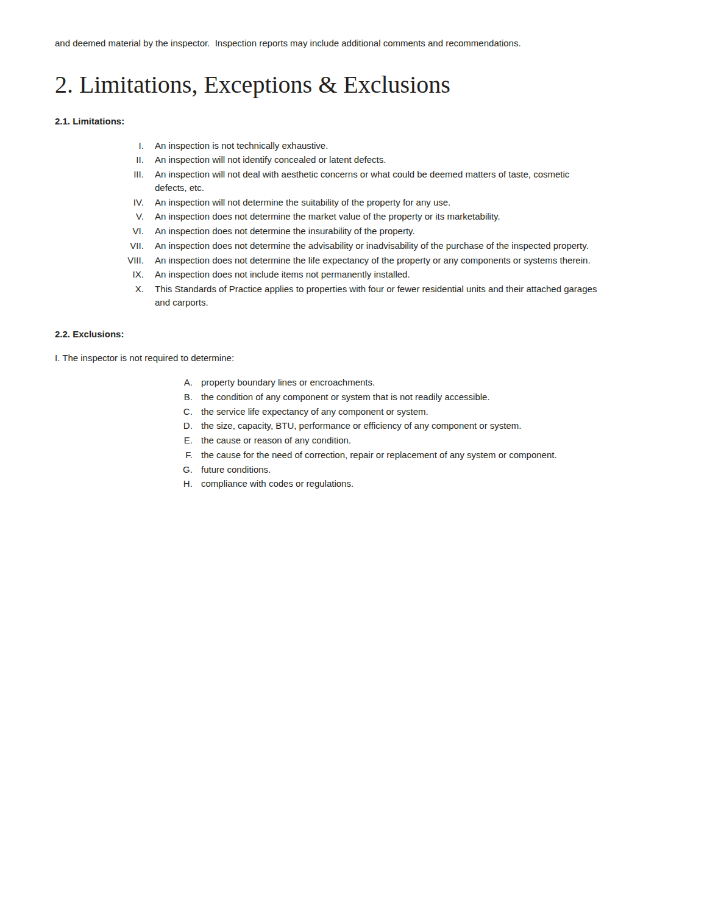and deemed material by the inspector. Inspection reports may include additional comments and recommendations.
2. Limitations, Exceptions & Exclusions
2.1. Limitations:
An inspection is not technically exhaustive.
An inspection will not identify concealed or latent defects.
An inspection will not deal with aesthetic concerns or what could be deemed matters of taste, cosmetic defects, etc.
An inspection will not determine the suitability of the property for any use.
An inspection does not determine the market value of the property or its marketability.
An inspection does not determine the insurability of the property.
An inspection does not determine the advisability or inadvisability of the purchase of the inspected property.
An inspection does not determine the life expectancy of the property or any components or systems therein.
An inspection does not include items not permanently installed.
This Standards of Practice applies to properties with four or fewer residential units and their attached garages and carports.
2.2. Exclusions:
I. The inspector is not required to determine:
property boundary lines or encroachments.
the condition of any component or system that is not readily accessible.
the service life expectancy of any component or system.
the size, capacity, BTU, performance or efficiency of any component or system.
the cause or reason of any condition.
the cause for the need of correction, repair or replacement of any system or component.
future conditions.
compliance with codes or regulations.